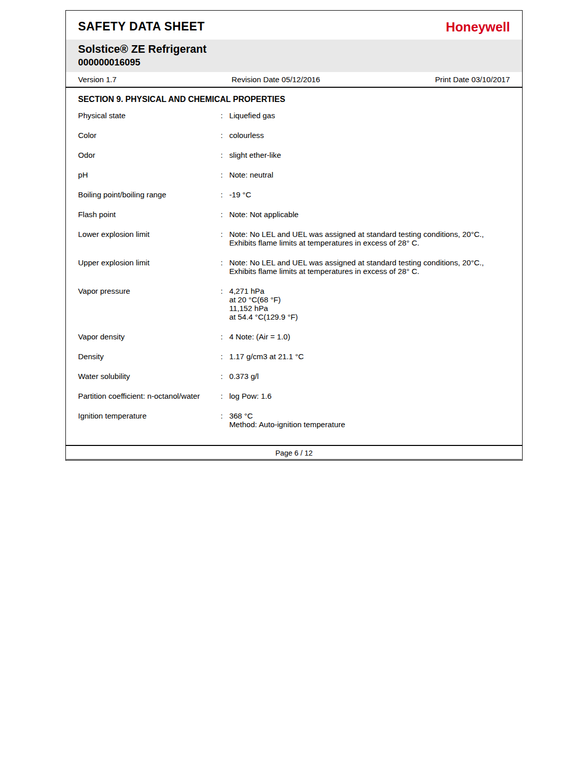SAFETY DATA SHEET
Honeywell
Solstice® ZE Refrigerant
000000016095
Version 1.7 Revision Date 05/12/2016 Print Date 03/10/2017
SECTION 9. PHYSICAL AND CHEMICAL PROPERTIES
| Physical state | : | Liquefied gas |
| Color | : | colourless |
| Odor | : | slight ether-like |
| pH | : | Note: neutral |
| Boiling point/boiling range | : | -19 °C |
| Flash point | : | Note: Not applicable |
| Lower explosion limit | : | Note: No LEL and UEL was assigned at standard testing conditions, 20°C., Exhibits flame limits at temperatures in excess of 28° C. |
| Upper explosion limit | : | Note: No LEL and UEL was assigned at standard testing conditions, 20°C., Exhibits flame limits at temperatures in excess of 28° C. |
| Vapor pressure | : | 4,271 hPa at 20 °C(68 °F) 11,152 hPa at 54.4 °C(129.9 °F) |
| Vapor density | : | 4 Note: (Air = 1.0) |
| Density | : | 1.17 g/cm3 at 21.1 °C |
| Water solubility | : | 0.373 g/l |
| Partition coefficient: n-octanol/water | : | log Pow: 1.6 |
| Ignition temperature | : | 368 °C Method: Auto-ignition temperature |
Page 6 / 12